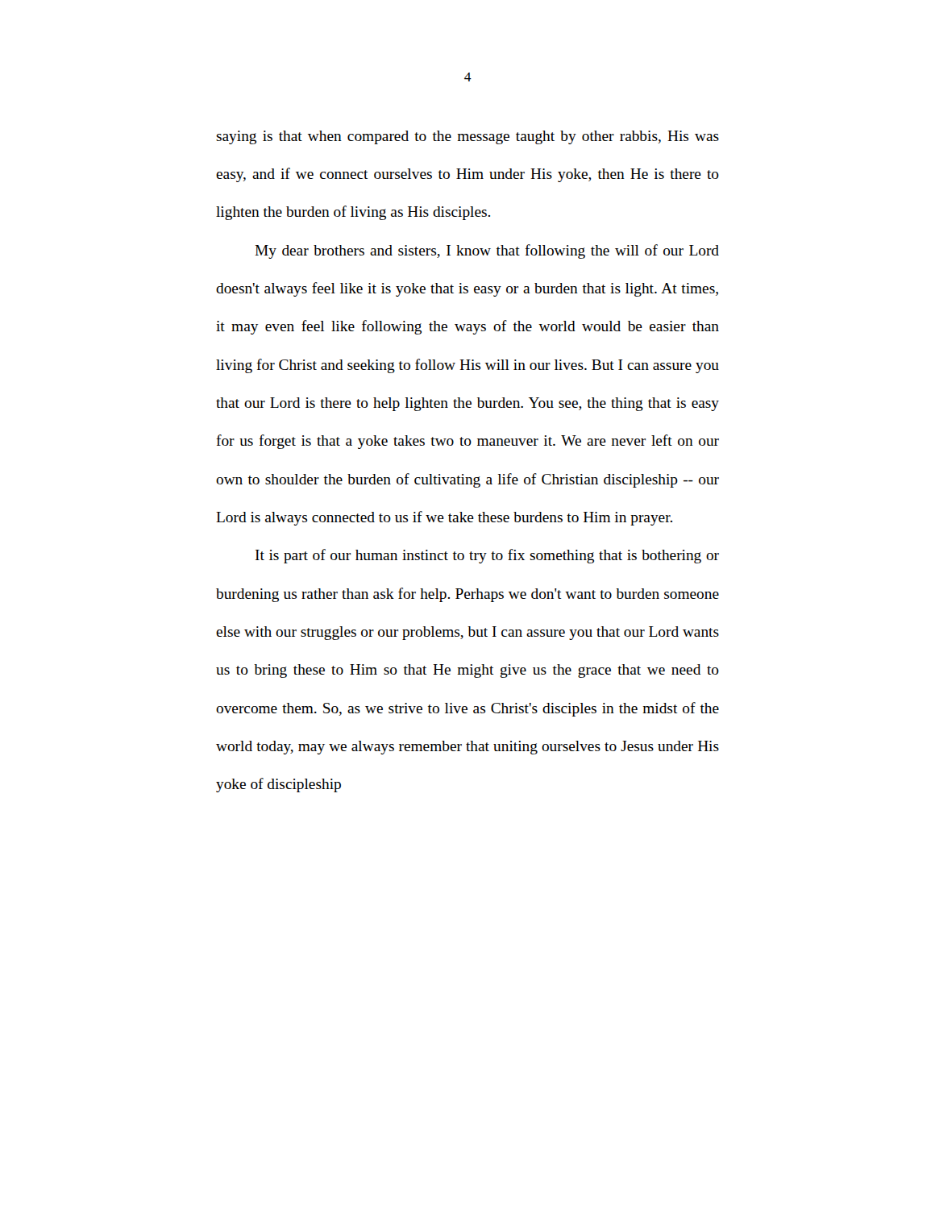4
saying is that when compared to the message taught by other rabbis, His was easy, and if we connect ourselves to Him under His yoke, then He is there to lighten the burden of living as His disciples.
My dear brothers and sisters, I know that following the will of our Lord doesn't always feel like it is yoke that is easy or a burden that is light. At times, it may even feel like following the ways of the world would be easier than living for Christ and seeking to follow His will in our lives. But I can assure you that our Lord is there to help lighten the burden. You see, the thing that is easy for us forget is that a yoke takes two to maneuver it. We are never left on our own to shoulder the burden of cultivating a life of Christian discipleship -- our Lord is always connected to us if we take these burdens to Him in prayer.
It is part of our human instinct to try to fix something that is bothering or burdening us rather than ask for help. Perhaps we don't want to burden someone else with our struggles or our problems, but I can assure you that our Lord wants us to bring these to Him so that He might give us the grace that we need to overcome them. So, as we strive to live as Christ's disciples in the midst of the world today, may we always remember that uniting ourselves to Jesus under His yoke of discipleship